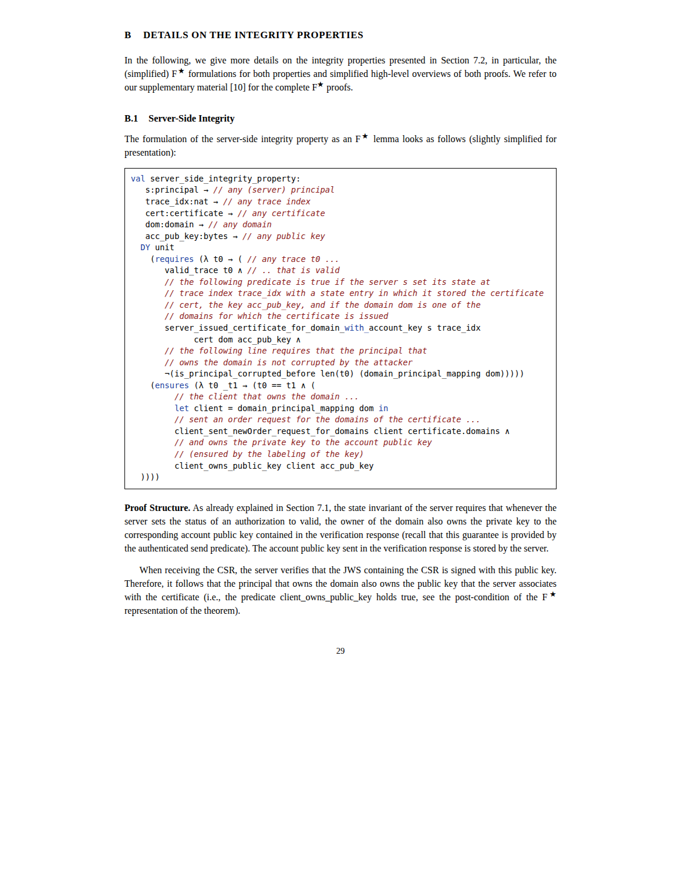BDETAILS ON THE INTEGRITY PROPERTIES
In the following, we give more details on the integrity properties presented in Section 7.2, in particular, the (simplified) F★ formulations for both properties and simplified high-level overviews of both proofs. We refer to our supplementary material [10] for the complete F★ proofs.
B.1 Server-Side Integrity
The formulation of the server-side integrity property as an F★ lemma looks as follows (slightly simplified for presentation):
val server_side_integrity_property: s:principal → // any (server) principal trace_idx:nat → // any trace index cert:certificate → // any certificate dom:domain → // any domain acc_pub_key:bytes → // any public key DY unit (requires (λ t0 → ( // any trace t0 ... valid_trace t0 ∧ // .. that is valid // the following predicate is true if the server s set its state at // trace index trace_idx with a state entry in which it stored the certificate // cert, the key acc_pub_key, and if the domain dom is one of the // domains for which the certificate is issued server_issued_certificate_for_domain_with_account_key s trace_idx cert dom acc_pub_key ∧ // the following line requires that the principal that // owns the domain is not corrupted by the attacker ¬(is_principal_corrupted_before len(t0) (domain_principal_mapping dom))))) (ensures (λ t0 _t1 → (t0 == t1 ∧ ( // the client that owns the domain ... let client = domain_principal_mapping dom in // sent an order request for the domains of the certificate ... client_sent_newOrder_request_for_domains client certificate.domains ∧ // and owns the private key to the account public key // (ensured by the labeling of the key) client_owns_public_key client acc_pub_key ))))
Proof Structure. As already explained in Section 7.1, the state invariant of the server requires that whenever the server sets the status of an authorization to valid, the owner of the domain also owns the private key to the corresponding account public key contained in the verification response (recall that this guarantee is provided by the authenticated send predicate). The account public key sent in the verification response is stored by the server.
When receiving the CSR, the server verifies that the JWS containing the CSR is signed with this public key. Therefore, it follows that the principal that owns the domain also owns the public key that the server associates with the certificate (i.e., the predicate client_owns_public_key holds true, see the post-condition of the F★ representation of the theorem).
29